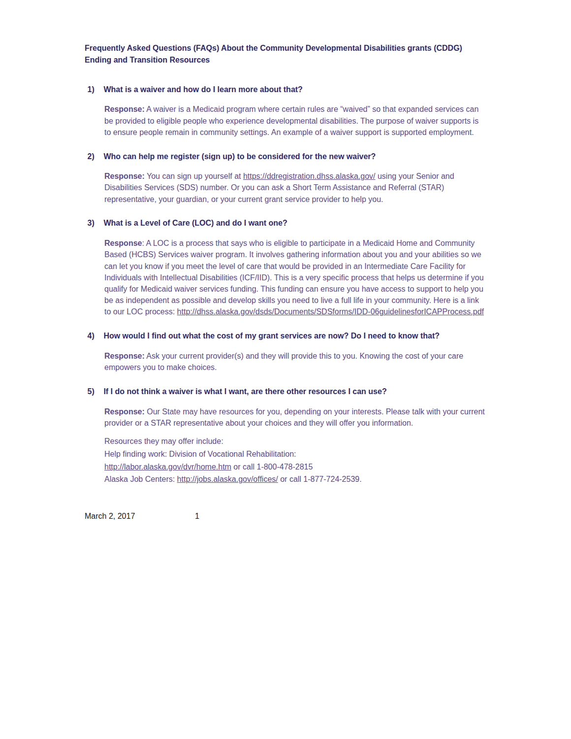Frequently Asked Questions (FAQs) About the Community Developmental Disabilities grants (CDDG) Ending and Transition Resources
What is a waiver and how do I learn more about that?
Response: A waiver is a Medicaid program where certain rules are “waived” so that expanded services can be provided to eligible people who experience developmental disabilities. The purpose of waiver supports is to ensure people remain in community settings. An example of a waiver support is supported employment.
Who can help me register (sign up) to be considered for the new waiver?
Response: You can sign up yourself at https://ddregistration.dhss.alaska.gov/ using your Senior and Disabilities Services (SDS) number. Or you can ask a Short Term Assistance and Referral (STAR) representative, your guardian, or your current grant service provider to help you.
What is a Level of Care (LOC) and do I want one?
Response: A LOC is a process that says who is eligible to participate in a Medicaid Home and Community Based (HCBS) Services waiver program. It involves gathering information about you and your abilities so we can let you know if you meet the level of care that would be provided in an Intermediate Care Facility for Individuals with Intellectual Disabilities (ICF/IID). This is a very specific process that helps us determine if you qualify for Medicaid waiver services funding. This funding can ensure you have access to support to help you be as independent as possible and develop skills you need to live a full life in your community. Here is a link to our LOC process: http://dhss.alaska.gov/dsds/Documents/SDSforms/IDD-06guidelinesforICAPProcess.pdf
How would I find out what the cost of my grant services are now? Do I need to know that?
Response: Ask your current provider(s) and they will provide this to you. Knowing the cost of your care empowers you to make choices.
If I do not think a waiver is what I want, are there other resources I can use?
Response: Our State may have resources for you, depending on your interests. Please talk with your current provider or a STAR representative about your choices and they will offer you information.
Resources they may offer include:
Help finding work: Division of Vocational Rehabilitation:
http://labor.alaska.gov/dvr/home.htm or call 1-800-478-2815
Alaska Job Centers: http://jobs.alaska.gov/offices/ or call 1-877-724-2539.
March 2, 2017 1